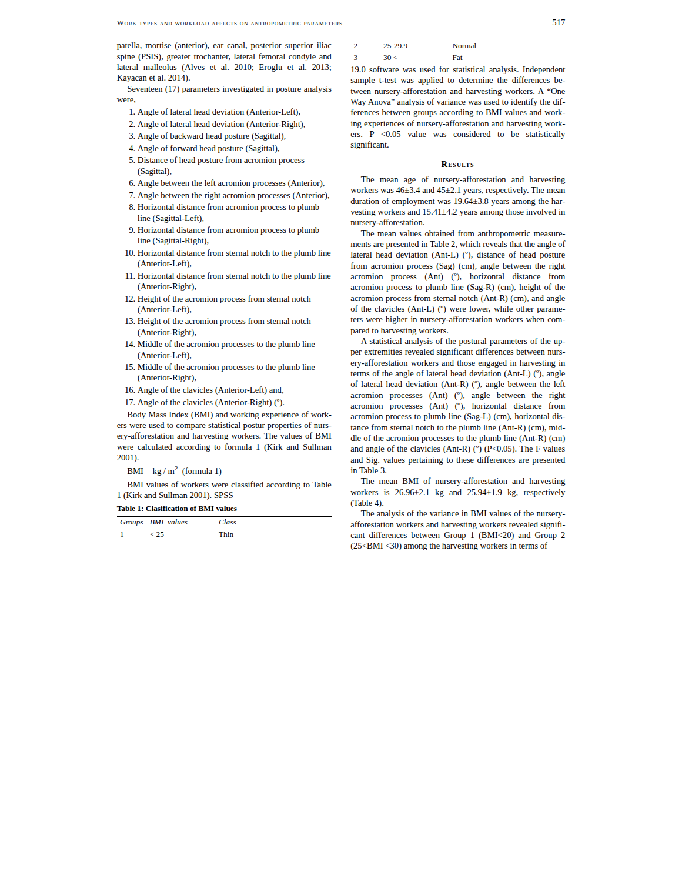Work types and workload affects on antropometric parameters 517
patella, mortise (anterior), ear canal, posterior superior iliac spine (PSIS), greater trochanter, lateral femoral condyle and lateral malleolus (Alves et al. 2010; Eroglu et al. 2013; Kayacan et al. 2014).
Seventeen (17) parameters investigated in posture analysis were,
Angle of lateral head deviation (Anterior-Left),
Angle of lateral head deviation (Anterior-Right),
Angle of backward head posture (Sagittal),
Angle of forward head posture (Sagittal),
Distance of head posture from acromion process (Sagittal),
Angle between the left acromion processes (Anterior),
Angle between the right acromion processes (Anterior),
Horizontal distance from acromion process to plumb line (Sagittal-Left),
Horizontal distance from acromion process to plumb line (Sagittal-Right),
Horizontal distance from sternal notch to the plumb line (Anterior-Left),
Horizontal distance from sternal notch to the plumb line (Anterior-Right),
Height of the acromion process from sternal notch (Anterior-Left),
Height of the acromion process from sternal notch (Anterior-Right),
Middle of the acromion processes to the plumb line (Anterior-Left),
Middle of the acromion processes to the plumb line (Anterior-Right),
Angle of the clavicles (Anterior-Left) and,
Angle of the clavicles (Anterior-Right) (º).
Body Mass Index (BMI) and working experience of workers were used to compare statistical postur properties of nursery-afforestation and harvesting workers. The values of BMI were calculated according to formula 1 (Kirk and Sullman 2001).
BMI = kg / m2 (formula 1)
BMI values of workers were classified according to Table 1 (Kirk and Sullman 2001). SPSS
Table 1: Clasification of BMI values
| Groups | BMI values | Class |
| --- | --- | --- |
| 1 | < 25 | Thin |
| 2 | 25-29.9 | Normal |
| 3 | 30 < | Fat |
19.0 software was used for statistical analysis. Independent sample t-test was applied to determine the differences between nursery-afforestation and harvesting workers. A “One Way Anova” analysis of variance was used to identify the differences between groups according to BMI values and working experiences of nursery-afforestation and harvesting workers. P <0.05 value was considered to be statistically significant.
Results
The mean age of nursery-afforestation and harvesting workers was 46±3.4 and 45±2.1 years, respectively. The mean duration of employment was 19.64±3.8 years among the harvesting workers and 15.41±4.2 years among those involved in nursery-afforestation.
The mean values obtained from anthropometric measurements are presented in Table 2, which reveals that the angle of lateral head deviation (Ant-L) (º), distance of head posture from acromion process (Sag) (cm), angle between the right acromion process (Ant) (º), horizontal distance from acromion process to plumb line (Sag-R) (cm), height of the acromion process from sternal notch (Ant-R) (cm), and angle of the clavicles (Ant-L) (º) were lower, while other parameters were higher in nursery-afforestation workers when compared to harvesting workers.
A statistical analysis of the postural parameters of the upper extremities revealed significant differences between nursery-afforestation workers and those engaged in harvesting in terms of the angle of lateral head deviation (Ant-L) (º), angle of lateral head deviation (Ant-R) (º), angle between the left acromion processes (Ant) (º), angle between the right acromion processes (Ant) (º), horizontal distance from acromion process to plumb line (Sag-L) (cm), horizontal distance from sternal notch to the plumb line (Ant-R) (cm), middle of the acromion processes to the plumb line (Ant-R) (cm) and angle of the clavicles (Ant-R) (º) (P<0.05). The F values and Sig. values pertaining to these differences are presented in Table 3.
The mean BMI of nursery-afforestation and harvesting workers is 26.96±2.1 kg and 25.94±1.9 kg, respectively (Table 4).
The analysis of the variance in BMI values of the nursery-afforestation workers and harvesting workers revealed significant differences between Group 1 (BMI<20) and Group 2 (25<BMI <30) among the harvesting workers in terms of